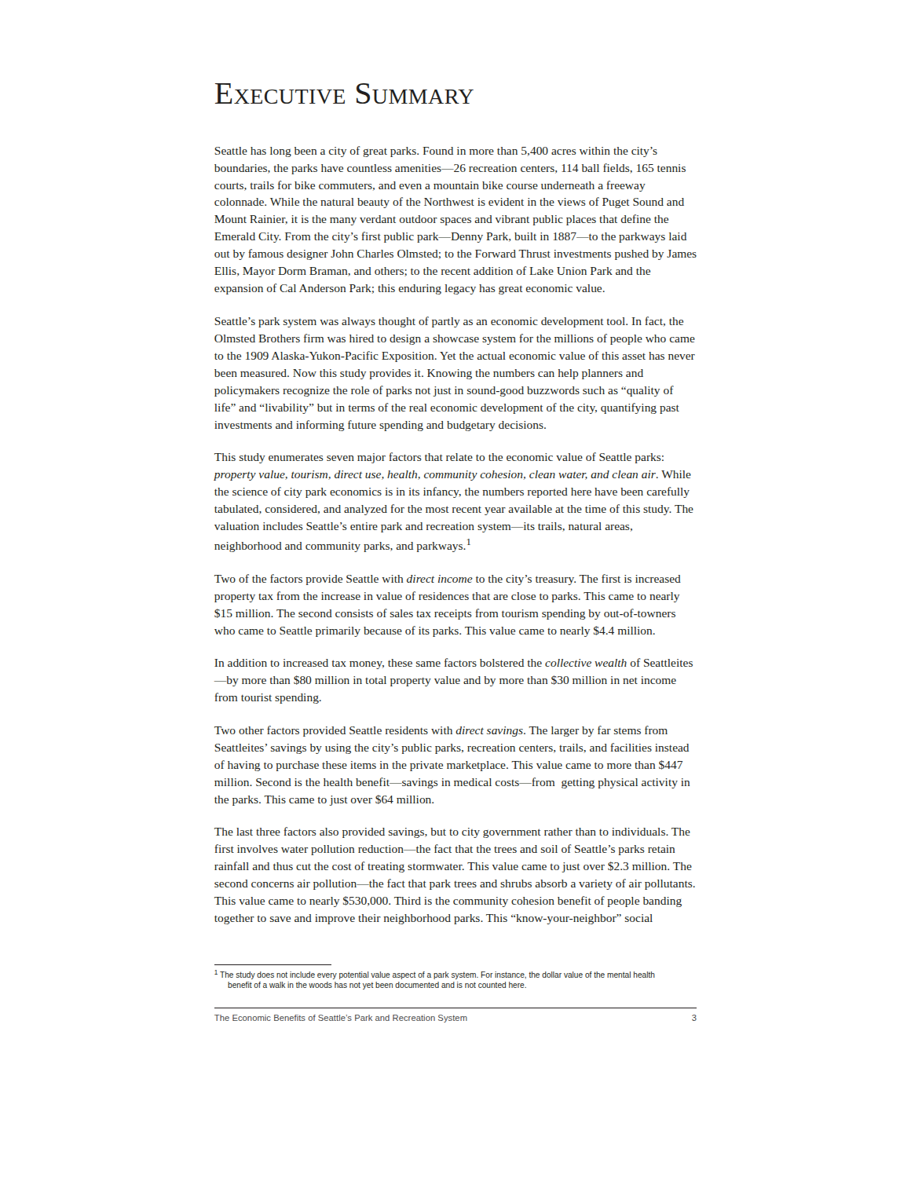Executive Summary
Seattle has long been a city of great parks. Found in more than 5,400 acres within the city’s boundaries, the parks have countless amenities—26 recreation centers, 114 ball fields, 165 tennis courts, trails for bike commuters, and even a mountain bike course underneath a freeway colonnade. While the natural beauty of the Northwest is evident in the views of Puget Sound and Mount Rainier, it is the many verdant outdoor spaces and vibrant public places that define the Emerald City. From the city’s first public park—Denny Park, built in 1887—to the parkways laid out by famous designer John Charles Olmsted; to the Forward Thrust investments pushed by James Ellis, Mayor Dorm Braman, and others; to the recent addition of Lake Union Park and the expansion of Cal Anderson Park; this enduring legacy has great economic value.
Seattle’s park system was always thought of partly as an economic development tool. In fact, the Olmsted Brothers firm was hired to design a showcase system for the millions of people who came to the 1909 Alaska-Yukon-Pacific Exposition. Yet the actual economic value of this asset has never been measured. Now this study provides it. Knowing the numbers can help planners and policymakers recognize the role of parks not just in sound-good buzzwords such as “quality of life” and “livability” but in terms of the real economic development of the city, quantifying past investments and informing future spending and budgetary decisions.
This study enumerates seven major factors that relate to the economic value of Seattle parks: property value, tourism, direct use, health, community cohesion, clean water, and clean air. While the science of city park economics is in its infancy, the numbers reported here have been carefully tabulated, considered, and analyzed for the most recent year available at the time of this study. The valuation includes Seattle’s entire park and recreation system—its trails, natural areas, neighborhood and community parks, and parkways.1
Two of the factors provide Seattle with direct income to the city’s treasury. The first is increased property tax from the increase in value of residences that are close to parks. This came to nearly $15 million. The second consists of sales tax receipts from tourism spending by out-of-towners who came to Seattle primarily because of its parks. This value came to nearly $4.4 million.
In addition to increased tax money, these same factors bolstered the collective wealth of Seattleites—by more than $80 million in total property value and by more than $30 million in net income from tourist spending.
Two other factors provided Seattle residents with direct savings. The larger by far stems from Seattleites’ savings by using the city’s public parks, recreation centers, trails, and facilities instead of having to purchase these items in the private marketplace. This value came to more than $447 million. Second is the health benefit—savings in medical costs—from getting physical activity in the parks. This came to just over $64 million.
The last three factors also provided savings, but to city government rather than to individuals. The first involves water pollution reduction—the fact that the trees and soil of Seattle’s parks retain rainfall and thus cut the cost of treating stormwater. This value came to just over $2.3 million. The second concerns air pollution—the fact that park trees and shrubs absorb a variety of air pollutants. This value came to nearly $530,000. Third is the community cohesion benefit of people banding together to save and improve their neighborhood parks. This “know-your-neighbor” social
1 The study does not include every potential value aspect of a park system. For instance, the dollar value of the mental health benefit of a walk in the woods has not yet been documented and is not counted here.
The Economic Benefits of Seattle’s Park and Recreation System 3